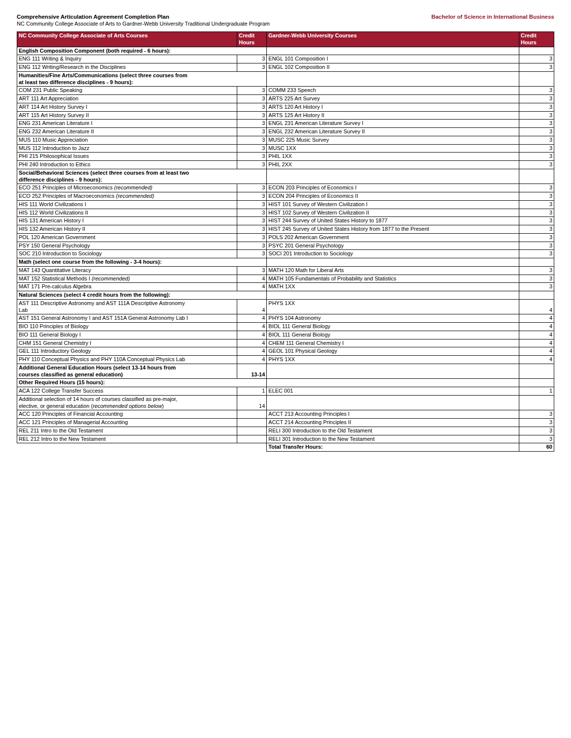Bachelor of Science in International Business
Comprehensive Articulation Agreement Completion Plan
NC Community College Associate of Arts to Gardner-Webb University Traditional Undergraduate Program
| NC Community College Associate of Arts Courses | Credit Hours | Gardner-Webb University Courses | Credit Hours |
| --- | --- | --- | --- |
| English Composition Component (both required - 6 hours): | | |
| ENG 111 Writing & Inquiry | 3 | ENGL 101 Composition I | 3 |
| ENG 112 Writing/Research in the Disciplines | 3 | ENGL 102 Composition II | 3 |
| Humanities/Fine Arts/Communications (select three courses from at least two difference disciplines - 9 hours): | | |
| COM 231 Public Speaking | 3 | COMM 233 Speech | 3 |
| ART 111 Art Appreciation | 3 | ARTS 225 Art Survey | 3 |
| ART 114 Art History Survey I | 3 | ARTS 120 Art History I | 3 |
| ART 115 Art History Survey II | 3 | ARTS 125 Art History II | 3 |
| ENG 231 American Literature I | 3 | ENGL 231 American Literature Survey I | 3 |
| ENG 232 American Literature II | 3 | ENGL 232 American Literature Survey II | 3 |
| MUS 110 Music Appreciation | 3 | MUSC 225 Music Survey | 3 |
| MUS 112 Introduction to Jazz | 3 | MUSC 1XX | 3 |
| PHI 215 Philosophical Issues | 3 | PHIL 1XX | 3 |
| PHI 240 Introduction to Ethics | 3 | PHIL 2XX | 3 |
| Social/Behavioral Sciences (select three courses from at least two difference disciplines - 9 hours): | | |
| ECO 251 Principles of Microeconomics (recommended) | 3 | ECON 203 Principles of Economics I | 3 |
| ECO 252 Principles of Macroeconomics (recommended) | 3 | ECON 204 Principles of Economics II | 3 |
| HIS 111 World Civilizations I | 3 | HIST 101 Survey of Western Civilization I | 3 |
| HIS 112 World Civilizations II | 3 | HIST 102 Survey of Western Civilization II | 3 |
| HIS 131 American History I | 3 | HIST 244 Survey of United States History to 1877 | 3 |
| HIS 132 American History II | 3 | HIST 245 Survey of United States History from 1877 to the Present | 3 |
| POL 120 American Government | 3 | POLS 202 American Government | 3 |
| PSY 150 General Psychology | 3 | PSYC 201 General Psychology | 3 |
| SOC 210 Introduction to Sociology | 3 | SOCI 201 Introduction to Sociology | 3 |
| Math (select one course from the following - 3-4 hours): | | |
| MAT 143 Quantitative Literacy | 3 | MATH 120 Math for Liberal Arts | 3 |
| MAT 152 Statistical Methods I (recommended) | 4 | MATH 105 Fundamentals of Probability and Statistics | 3 |
| MAT 171 Pre-calculus Algebra | 4 | MATH 1XX | 3 |
| Natural Sciences (select 4 credit hours from the following): | | |
| AST 111 Descriptive Astronomy and AST 111A Descriptive Astronomy Lab | 4 | PHYS 1XX | 4 |
| AST 151 General Astronomy I and AST 151A General Astronomy Lab I | 4 | PHYS 104 Astronomy | 4 |
| BIO 110 Principles of Biology | 4 | BIOL 111 General Biology | 4 |
| BIO 111 General Biology I | 4 | BIOL 111 General Biology | 4 |
| CHM 151 General Chemistry I | 4 | CHEM 111 General Chemistry I | 4 |
| GEL 111 Introductory Geology | 4 | GEOL 101 Physical Geology | 4 |
| PHY 110 Conceptual Physics and PHY 110A Conceptual Physics Lab | 4 | PHYS 1XX | 4 |
| Additional General Education Hours (select 13-14 hours from courses classified as general education) | 13-14 | | |
| Other Required Hours (15 hours): | | |
| ACA 122 College Transfer Success | 1 | ELEC 001 | 1 |
| Additional selection of 14 hours of courses classified as pre-major, elective, or general education ( recommended options below ) | 14 | | |
| ACC 120 Principles of Financial Accounting | | ACCT 213 Accounting Principles I | 3 |
| ACC 121 Principles of Managerial Accounting | | ACCT 214 Accounting Principles II | 3 |
| REL 211 Intro to the Old Testament | | RELI 300 Introduction to the Old Testament | 3 |
| REL 212 Intro to the New Testament | | RELI 301 Introduction to the New Testament | 3 |
| | | Total Transfer Hours: | 60 |